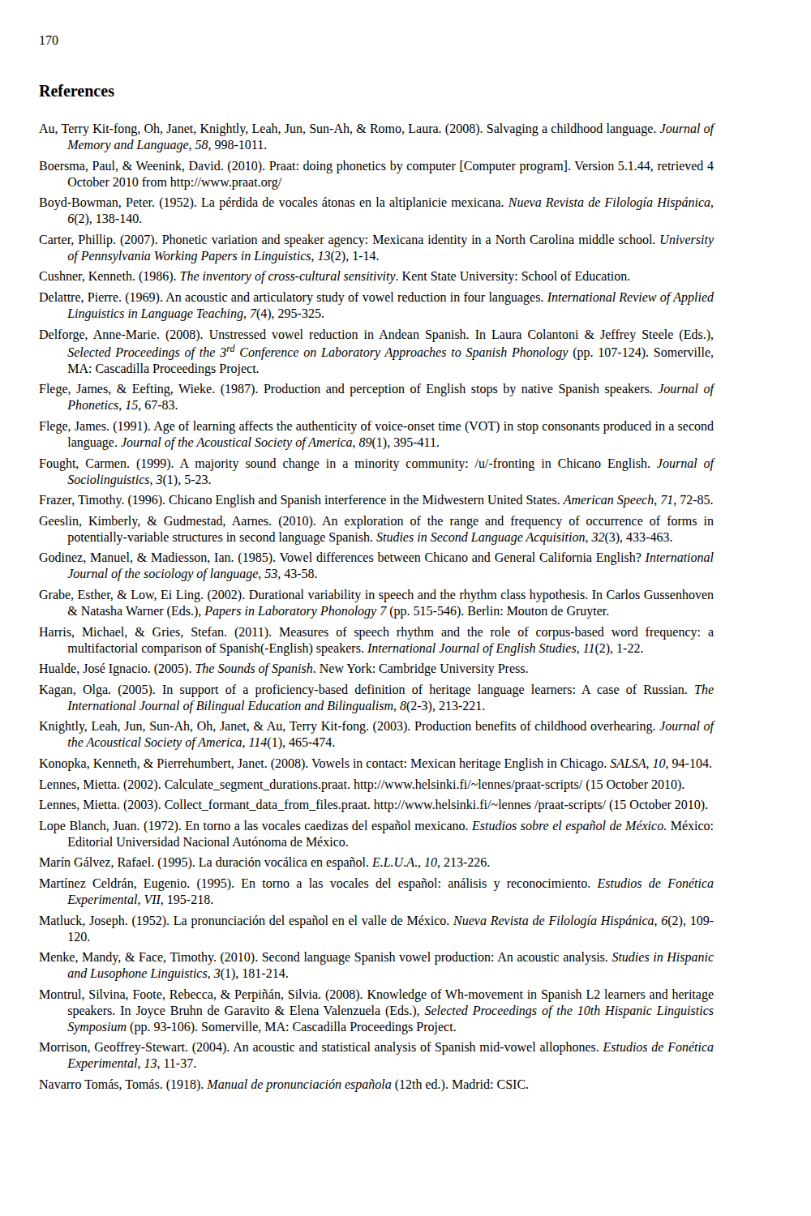170
References
Au, Terry Kit-fong, Oh, Janet, Knightly, Leah, Jun, Sun-Ah, & Romo, Laura. (2008). Salvaging a childhood language. Journal of Memory and Language, 58, 998-1011.
Boersma, Paul, & Weenink, David. (2010). Praat: doing phonetics by computer [Computer program]. Version 5.1.44, retrieved 4 October 2010 from http://www.praat.org/
Boyd-Bowman, Peter. (1952). La pérdida de vocales átonas en la altiplanicie mexicana. Nueva Revista de Filología Hispánica, 6(2), 138-140.
Carter, Phillip. (2007). Phonetic variation and speaker agency: Mexicana identity in a North Carolina middle school. University of Pennsylvania Working Papers in Linguistics, 13(2), 1-14.
Cushner, Kenneth. (1986). The inventory of cross-cultural sensitivity. Kent State University: School of Education.
Delattre, Pierre. (1969). An acoustic and articulatory study of vowel reduction in four languages. International Review of Applied Linguistics in Language Teaching, 7(4), 295-325.
Delforge, Anne-Marie. (2008). Unstressed vowel reduction in Andean Spanish. In Laura Colantoni & Jeffrey Steele (Eds.), Selected Proceedings of the 3rd Conference on Laboratory Approaches to Spanish Phonology (pp. 107-124). Somerville, MA: Cascadilla Proceedings Project.
Flege, James, & Eefting, Wieke. (1987). Production and perception of English stops by native Spanish speakers. Journal of Phonetics, 15, 67-83.
Flege, James. (1991). Age of learning affects the authenticity of voice-onset time (VOT) in stop consonants produced in a second language. Journal of the Acoustical Society of America, 89(1), 395-411.
Fought, Carmen. (1999). A majority sound change in a minority community: /u/-fronting in Chicano English. Journal of Sociolinguistics, 3(1), 5-23.
Frazer, Timothy. (1996). Chicano English and Spanish interference in the Midwestern United States. American Speech, 71, 72-85.
Geeslin, Kimberly, & Gudmestad, Aarnes. (2010). An exploration of the range and frequency of occurrence of forms in potentially-variable structures in second language Spanish. Studies in Second Language Acquisition, 32(3), 433-463.
Godinez, Manuel, & Madiesson, Ian. (1985). Vowel differences between Chicano and General California English? International Journal of the sociology of language, 53, 43-58.
Grabe, Esther, & Low, Ei Ling. (2002). Durational variability in speech and the rhythm class hypothesis. In Carlos Gussenhoven & Natasha Warner (Eds.), Papers in Laboratory Phonology 7 (pp. 515-546). Berlin: Mouton de Gruyter.
Harris, Michael, & Gries, Stefan. (2011). Measures of speech rhythm and the role of corpus-based word frequency: a multifactorial comparison of Spanish(-English) speakers. International Journal of English Studies, 11(2), 1-22.
Hualde, José Ignacio. (2005). The Sounds of Spanish. New York: Cambridge University Press.
Kagan, Olga. (2005). In support of a proficiency-based definition of heritage language learners: A case of Russian. The International Journal of Bilingual Education and Bilingualism, 8(2-3), 213-221.
Knightly, Leah, Jun, Sun-Ah, Oh, Janet, & Au, Terry Kit-fong. (2003). Production benefits of childhood overhearing. Journal of the Acoustical Society of America, 114(1), 465-474.
Konopka, Kenneth, & Pierrehumbert, Janet. (2008). Vowels in contact: Mexican heritage English in Chicago. SALSA, 10, 94-104.
Lennes, Mietta. (2002). Calculate_segment_durations.praat. http://www.helsinki.fi/~lennes/praat-scripts/ (15 October 2010).
Lennes, Mietta. (2003). Collect_formant_data_from_files.praat. http://www.helsinki.fi/~lennes /praat-scripts/ (15 October 2010).
Lope Blanch, Juan. (1972). En torno a las vocales caedizas del español mexicano. Estudios sobre el español de México. México: Editorial Universidad Nacional Autónoma de México.
Marín Gálvez, Rafael. (1995). La duración vocálica en español. E.L.U.A., 10, 213-226.
Martínez Celdrán, Eugenio. (1995). En torno a las vocales del español: análisis y reconocimiento. Estudios de Fonética Experimental, VII, 195-218.
Matluck, Joseph. (1952). La pronunciación del español en el valle de México. Nueva Revista de Filología Hispánica, 6(2), 109-120.
Menke, Mandy, & Face, Timothy. (2010). Second language Spanish vowel production: An acoustic analysis. Studies in Hispanic and Lusophone Linguistics, 3(1), 181-214.
Montrul, Silvina, Foote, Rebecca, & Perpiñán, Silvia. (2008). Knowledge of Wh-movement in Spanish L2 learners and heritage speakers. In Joyce Bruhn de Garavito & Elena Valenzuela (Eds.), Selected Proceedings of the 10th Hispanic Linguistics Symposium (pp. 93-106). Somerville, MA: Cascadilla Proceedings Project.
Morrison, Geoffrey-Stewart. (2004). An acoustic and statistical analysis of Spanish mid-vowel allophones. Estudios de Fonética Experimental, 13, 11-37.
Navarro Tomás, Tomás. (1918). Manual de pronunciación española (12th ed.). Madrid: CSIC.